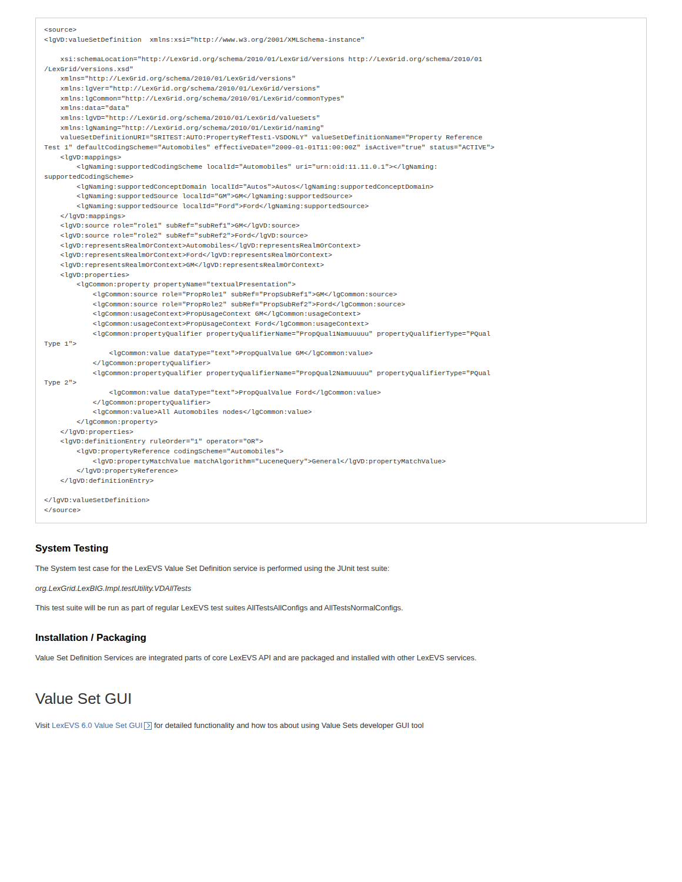<source>
<lgVD:valueSetDefinition  xmlns:xsi="http://www.w3.org/2001/XMLSchema-instance"

    xsi:schemaLocation="http://LexGrid.org/schema/2010/01/LexGrid/versions http://LexGrid.org/schema/2010/01
/LexGrid/versions.xsd"
    xmlns="http://LexGrid.org/schema/2010/01/LexGrid/versions"
    xmlns:lgVer="http://LexGrid.org/schema/2010/01/LexGrid/versions"
    xmlns:lgCommon="http://LexGrid.org/schema/2010/01/LexGrid/commonTypes"
    xmlns:data="data"
    xmlns:lgVD="http://LexGrid.org/schema/2010/01/LexGrid/valueSets"
    xmlns:lgNaming="http://LexGrid.org/schema/2010/01/LexGrid/naming"
    valueSetDefinitionURI="SRITEST:AUTO:PropertyRefTest1-VSDONLY" valueSetDefinitionName="Property Reference
Test 1" defaultCodingScheme="Automobiles" effectiveDate="2009-01-01T11:00:00Z" isActive="true" status="ACTIVE">
    <lgVD:mappings>
        <lgNaming:supportedCodingScheme localId="Automobiles" uri="urn:oid:11.11.0.1"></lgNaming:
supportedCodingScheme>
        <lgNaming:supportedConceptDomain localId="Autos">Autos</lgNaming:supportedConceptDomain>
        <lgNaming:supportedSource localId="GM">GM</lgNaming:supportedSource>
        <lgNaming:supportedSource localId="Ford">Ford</lgNaming:supportedSource>
    </lgVD:mappings>
    <lgVD:source role="role1" subRef="subRef1">GM</lgVD:source>
    <lgVD:source role="role2" subRef="subRef2">Ford</lgVD:source>
    <lgVD:representsRealmOrContext>Automobiles</lgVD:representsRealmOrContext>
    <lgVD:representsRealmOrContext>Ford</lgVD:representsRealmOrContext>
    <lgVD:representsRealmOrContext>GM</lgVD:representsRealmOrContext>
    <lgVD:properties>
        <lgCommon:property propertyName="textualPresentation">
            <lgCommon:source role="PropRole1" subRef="PropSubRef1">GM</lgCommon:source>
            <lgCommon:source role="PropRole2" subRef="PropSubRef2">Ford</lgCommon:source>
            <lgCommon:usageContext>PropUsageContext GM</lgCommon:usageContext>
            <lgCommon:usageContext>PropUsageContext Ford</lgCommon:usageContext>
            <lgCommon:propertyQualifier propertyQualifierName="PropQual1Namuuuuu" propertyQualifierType="PQual
Type 1">
                <lgCommon:value dataType="text">PropQualValue GM</lgCommon:value>
            </lgCommon:propertyQualifier>
            <lgCommon:propertyQualifier propertyQualifierName="PropQual2Namuuuuu" propertyQualifierType="PQual
Type 2">
                <lgCommon:value dataType="text">PropQualValue Ford</lgCommon:value>
            </lgCommon:propertyQualifier>
            <lgCommon:value>All Automobiles nodes</lgCommon:value>
        </lgCommon:property>
    </lgVD:properties>
    <lgVD:definitionEntry ruleOrder="1" operator="OR">
        <lgVD:propertyReference codingScheme="Automobiles">
            <lgVD:propertyMatchValue matchAlgorithm="LuceneQuery">General</lgVD:propertyMatchValue>
        </lgVD:propertyReference>
    </lgVD:definitionEntry>

</lgVD:valueSetDefinition>
</source>
System Testing
The System test case for the LexEVS Value Set Definition service is performed using the JUnit test suite:
org.LexGrid.LexBIG.Impl.testUtility.VDAllTests
This test suite will be run as part of regular LexEVS test suites AllTestsAllConfigs and AllTestsNormalConfigs.
Installation / Packaging
Value Set Definition Services are integrated parts of core LexEVS API and are packaged and installed with other LexEVS services.
Value Set GUI
Visit LexEVS 6.0 Value Set GUI for detailed functionality and how tos about using Value Sets developer GUI tool